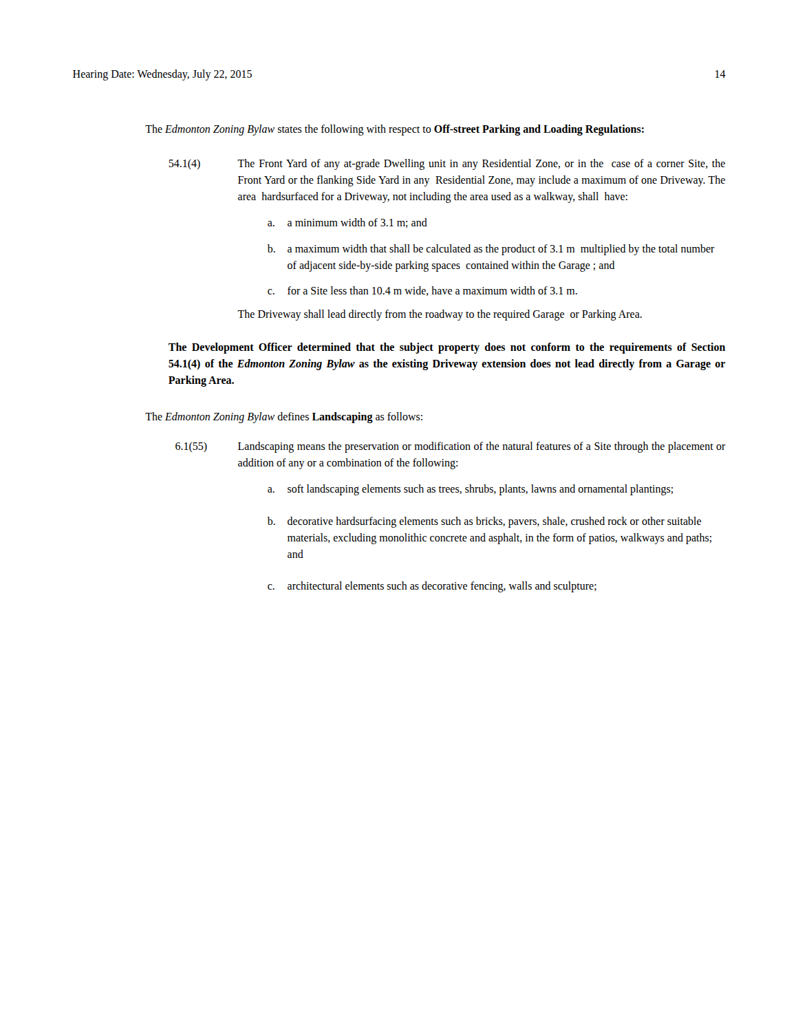Hearing Date: Wednesday, July 22, 2015
14
The Edmonton Zoning Bylaw states the following with respect to Off-street Parking and Loading Regulations:
54.1(4)
The Front Yard of any at-grade Dwelling unit in any Residential Zone, or in the case of a corner Site, the Front Yard or the flanking Side Yard in any Residential Zone, may include a maximum of one Driveway. The area hardsurfaced for a Driveway, not including the area used as a walkway, shall have:
a. a minimum width of 3.1 m; and
b. a maximum width that shall be calculated as the product of 3.1 m multiplied by the total number of adjacent side-by-side parking spaces contained within the Garage ; and
c. for a Site less than 10.4 m wide, have a maximum width of 3.1 m.
The Driveway shall lead directly from the roadway to the required Garage or Parking Area.
The Development Officer determined that the subject property does not conform to the requirements of Section 54.1(4) of the Edmonton Zoning Bylaw as the existing Driveway extension does not lead directly from a Garage or Parking Area.
The Edmonton Zoning Bylaw defines Landscaping as follows:
6.1(55)
Landscaping means the preservation or modification of the natural features of a Site through the placement or addition of any or a combination of the following:
a. soft landscaping elements such as trees, shrubs, plants, lawns and ornamental plantings;
b. decorative hardsurfacing elements such as bricks, pavers, shale, crushed rock or other suitable materials, excluding monolithic concrete and asphalt, in the form of patios, walkways and paths; and
c. architectural elements such as decorative fencing, walls and sculpture;